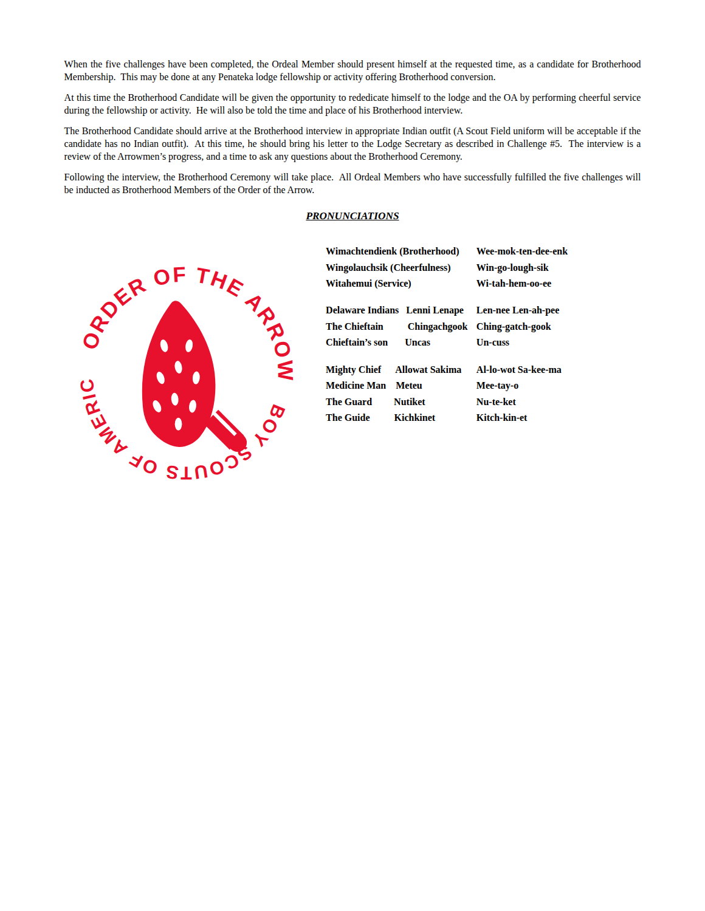When the five challenges have been completed, the Ordeal Member should present himself at the requested time, as a candidate for Brotherhood Membership. This may be done at any Penateka lodge fellowship or activity offering Brotherhood conversion.
At this time the Brotherhood Candidate will be given the opportunity to rededicate himself to the lodge and the OA by performing cheerful service during the fellowship or activity. He will also be told the time and place of his Brotherhood interview.
The Brotherhood Candidate should arrive at the Brotherhood interview in appropriate Indian outfit (A Scout Field uniform will be acceptable if the candidate has no Indian outfit). At this time, he should bring his letter to the Lodge Secretary as described in Challenge #5. The interview is a review of the Arrowmen’s progress, and a time to ask any questions about the Brotherhood Ceremony.
Following the interview, the Brotherhood Ceremony will take place. All Ordeal Members who have successfully fulfilled the five challenges will be inducted as Brotherhood Members of the Order of the Arrow.
PRONUNCIATIONS
ORDER OF THE ARROW BOY SCOUTS OF AMERICA
| Wimachtendienk (Brotherhood) | Wee-mok-ten-dee-enk |
| Wingolauchsik (Cheerfulness) | Win-go-lough-sik |
| Witahemui (Service) | Wi-tah-hem-oo-ee |
| Delaware Indians Lenni Lenape | Len-nee Len-ah-pee |
| The Chieftain Chingachgook | Ching-gatch-gook |
| Chieftain’s son Uncas | Un-cuss |
| Mighty Chief Allowat Sakima | Al-lo-wot Sa-kee-ma |
| Medicine Man Meteu | Mee-tay-o |
| The Guard Nutiket | Nu-te-ket |
| The Guide Kichkinet | Kitch-kin-et |